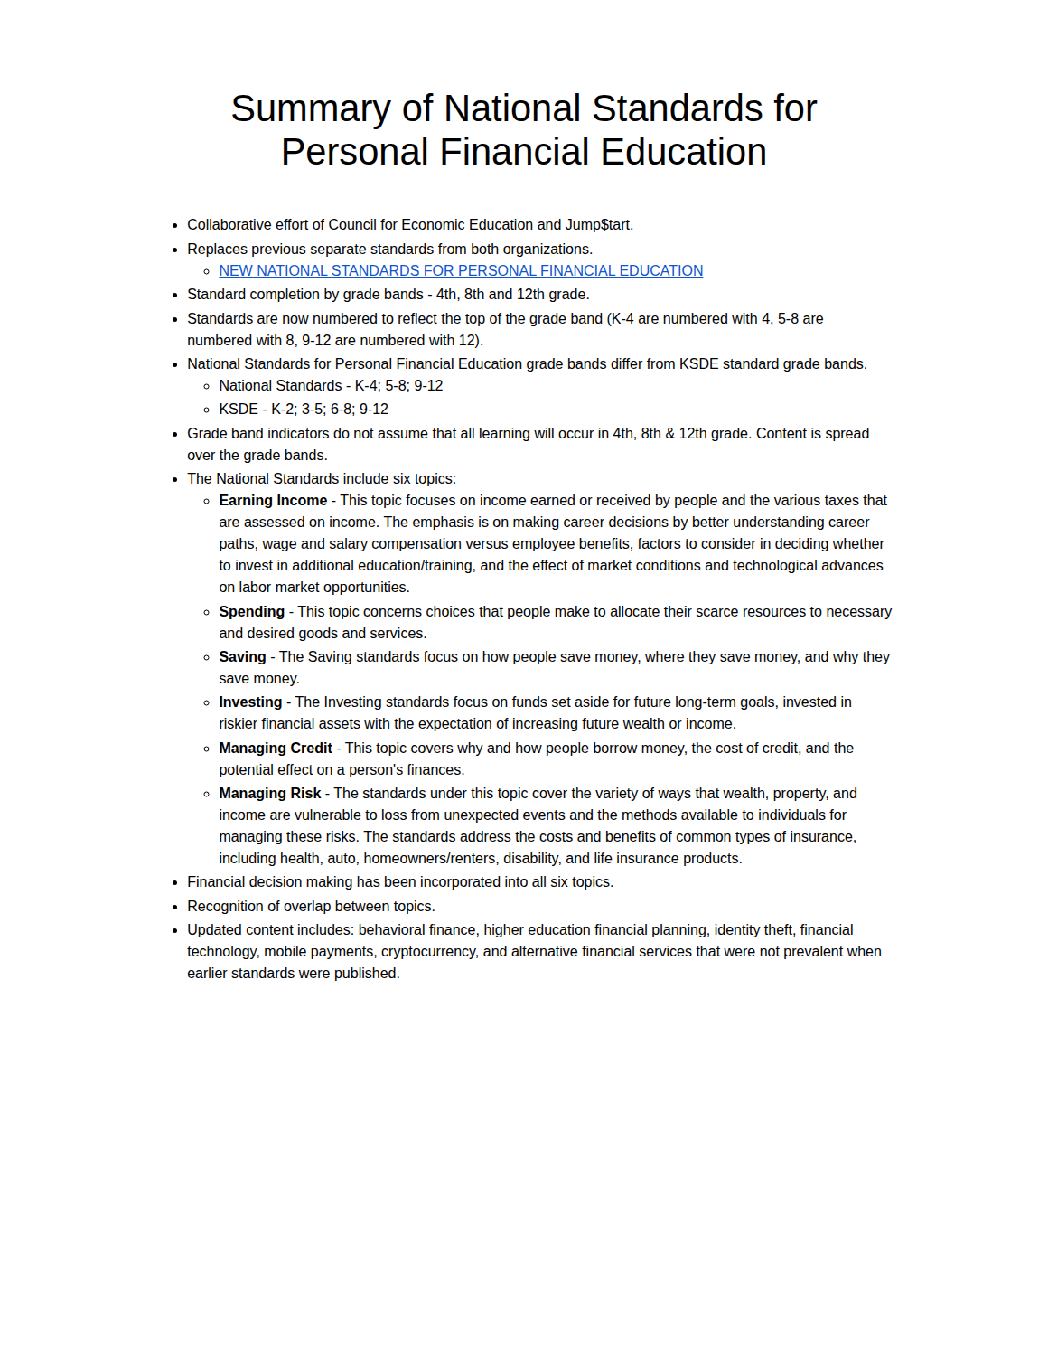Summary of National Standards for Personal Financial Education
Collaborative effort of Council for Economic Education and Jump$tart.
Replaces previous separate standards from both organizations.
NEW NATIONAL STANDARDS FOR PERSONAL FINANCIAL EDUCATION
Standard completion by grade bands - 4th, 8th and 12th grade.
Standards are now numbered to reflect the top of the grade band (K-4 are numbered with 4, 5-8 are numbered with 8, 9-12 are numbered with 12).
National Standards for Personal Financial Education grade bands differ from KSDE standard grade bands.
National Standards - K-4; 5-8; 9-12
KSDE - K-2; 3-5; 6-8; 9-12
Grade band indicators do not assume that all learning will occur in 4th, 8th & 12th grade. Content is spread over the grade bands.
The National Standards include six topics:
Earning Income - This topic focuses on income earned or received by people and the various taxes that are assessed on income. The emphasis is on making career decisions by better understanding career paths, wage and salary compensation versus employee benefits, factors to consider in deciding whether to invest in additional education/training, and the effect of market conditions and technological advances on labor market opportunities.
Spending - This topic concerns choices that people make to allocate their scarce resources to necessary and desired goods and services.
Saving - The Saving standards focus on how people save money, where they save money, and why they save money.
Investing - The Investing standards focus on funds set aside for future long-term goals, invested in riskier financial assets with the expectation of increasing future wealth or income.
Managing Credit - This topic covers why and how people borrow money, the cost of credit, and the potential effect on a person's finances.
Managing Risk - The standards under this topic cover the variety of ways that wealth, property, and income are vulnerable to loss from unexpected events and the methods available to individuals for managing these risks. The standards address the costs and benefits of common types of insurance, including health, auto, homeowners/renters, disability, and life insurance products.
Financial decision making has been incorporated into all six topics.
Recognition of overlap between topics.
Updated content includes: behavioral finance, higher education financial planning, identity theft, financial technology, mobile payments, cryptocurrency, and alternative financial services that were not prevalent when earlier standards were published.